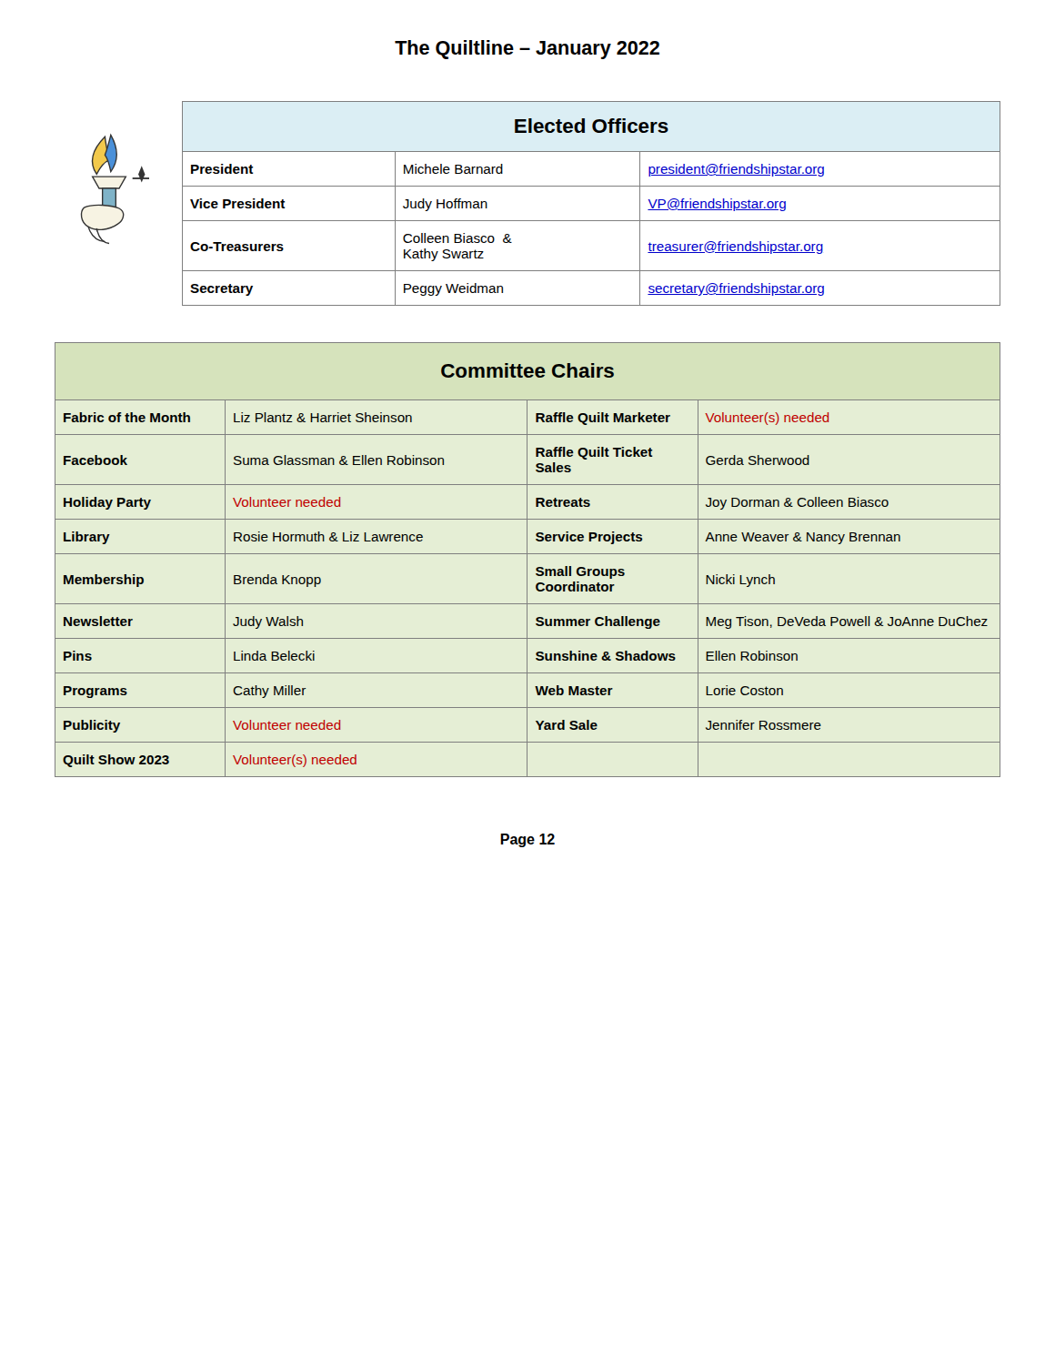The Quiltline – January 2022
| Elected Officers |
| President | Michele Barnard | president@friendshipstar.org |
| Vice President | Judy Hoffman | VP@friendshipstar.org |
| Co-Treasurers | Colleen Biasco & Kathy Swartz | treasurer@friendshipstar.org |
| Secretary | Peggy Weidman | secretary@friendshipstar.org |
| Committee Chairs |
| Fabric of the Month | Liz Plantz & Harriet Sheinson | Raffle Quilt Marketer | Volunteer(s) needed |
| Facebook | Suma Glassman & Ellen Robinson | Raffle Quilt Ticket Sales | Gerda Sherwood |
| Holiday Party | Volunteer needed | Retreats | Joy Dorman & Colleen Biasco |
| Library | Rosie Hormuth & Liz Lawrence | Service Projects | Anne Weaver & Nancy Brennan |
| Membership | Brenda Knopp | Small Groups Coordinator | Nicki Lynch |
| Newsletter | Judy Walsh | Summer Challenge | Meg Tison, DeVeda Powell & JoAnne DuChez |
| Pins | Linda Belecki | Sunshine & Shadows | Ellen Robinson |
| Programs | Cathy Miller | Web Master | Lorie Coston |
| Publicity | Volunteer needed | Yard Sale | Jennifer Rossmere |
| Quilt Show 2023 | Volunteer(s) needed | | |
Page 12